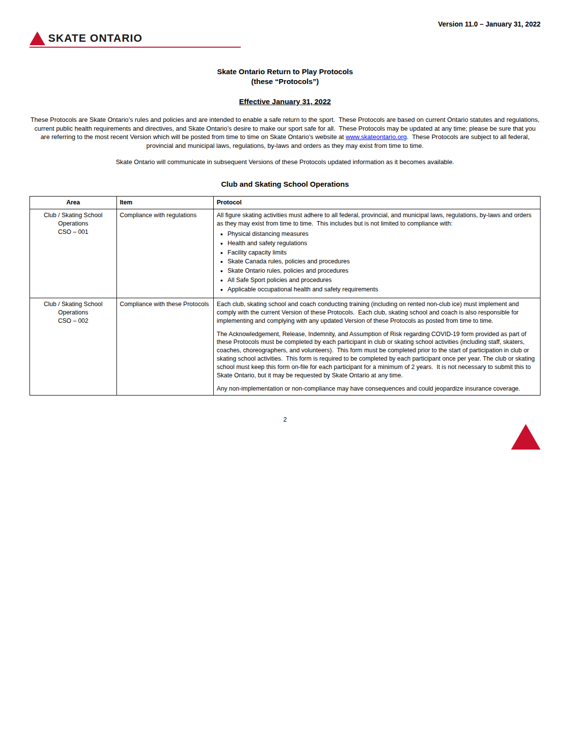Version 11.0 – January 31, 2022
SKATE ONTARIO
Skate Ontario Return to Play Protocols
(these “Protocols”)
Effective January 31, 2022
These Protocols are Skate Ontario’s rules and policies and are intended to enable a safe return to the sport. These Protocols are based on current Ontario statutes and regulations, current public health requirements and directives, and Skate Ontario’s desire to make our sport safe for all. These Protocols may be updated at any time; please be sure that you are referring to the most recent Version which will be posted from time to time on Skate Ontario’s website at www.skateontario.org. These Protocols are subject to all federal, provincial and municipal laws, regulations, by-laws and orders as they may exist from time to time.
Skate Ontario will communicate in subsequent Versions of these Protocols updated information as it becomes available.
Club and Skating School Operations
| Area | Item | Protocol |
| --- | --- | --- |
| Club / Skating School Operations CSO – 001 | Compliance with regulations | All figure skating activities must adhere to all federal, provincial, and municipal laws, regulations, by-laws and orders as they may exist from time to time. This includes but is not limited to compliance with: Physical distancing measures Health and safety regulations Facility capacity limits Skate Canada rules, policies and procedures Skate Ontario rules, policies and procedures All Safe Sport policies and procedures Applicable occupational health and safety requirements |
| Club / Skating School Operations CSO – 002 | Compliance with these Protocols | Each club, skating school and coach conducting training (including on rented non-club ice) must implement and comply with the current Version of these Protocols. Each club, skating school and coach is also responsible for implementing and complying with any updated Version of these Protocols as posted from time to time. The Acknowledgement, Release, Indemnity, and Assumption of Risk regarding COVID-19 form provided as part of these Protocols must be completed by each participant in club or skating school activities (including staff, skaters, coaches, choreographers, and volunteers). This form must be completed prior to the start of participation in club or skating school activities. This form is required to be completed by each participant once per year. The club or skating school must keep this form on-file for each participant for a minimum of 2 years. It is not necessary to submit this to Skate Ontario, but it may be requested by Skate Ontario at any time. Any non-implementation or non-compliance may have consequences and could jeopardize insurance coverage. |
2